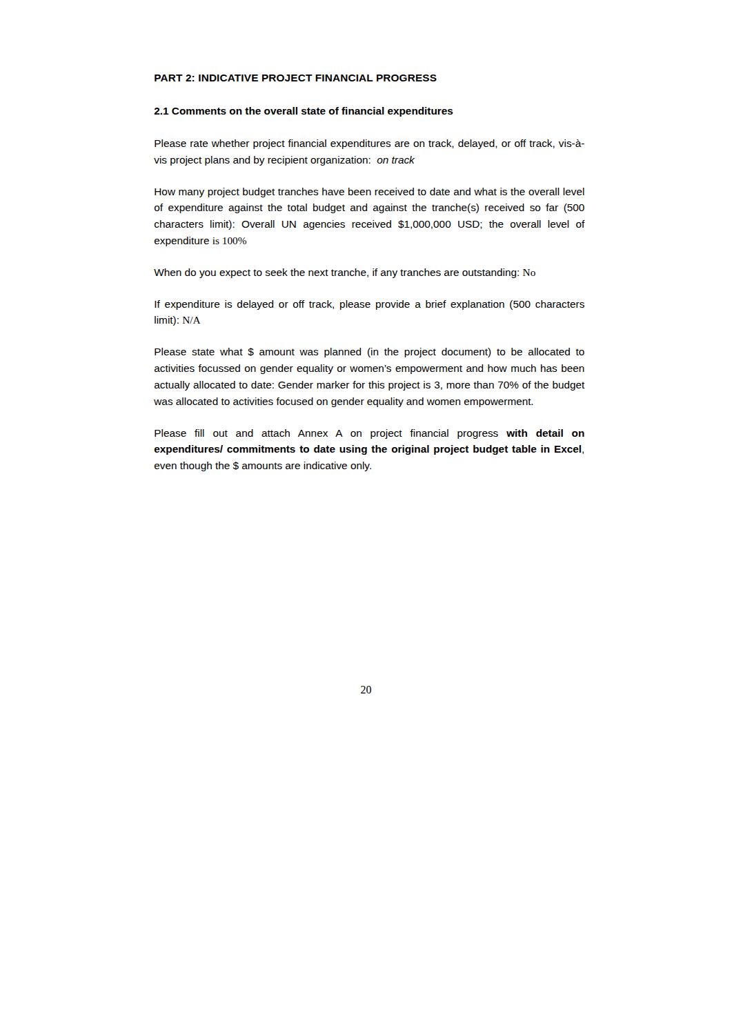PART 2: INDICATIVE PROJECT FINANCIAL PROGRESS
2.1 Comments on the overall state of financial expenditures
Please rate whether project financial expenditures are on track, delayed, or off track, vis-à-vis project plans and by recipient organization: on track
How many project budget tranches have been received to date and what is the overall level of expenditure against the total budget and against the tranche(s) received so far (500 characters limit): Overall UN agencies received $1,000,000 USD; the overall level of expenditure is 100%
When do you expect to seek the next tranche, if any tranches are outstanding: No
If expenditure is delayed or off track, please provide a brief explanation (500 characters limit): N/A
Please state what $ amount was planned (in the project document) to be allocated to activities focussed on gender equality or women’s empowerment and how much has been actually allocated to date: Gender marker for this project is 3, more than 70% of the budget was allocated to activities focused on gender equality and women empowerment.
Please fill out and attach Annex A on project financial progress with detail on expenditures/ commitments to date using the original project budget table in Excel, even though the $ amounts are indicative only.
20